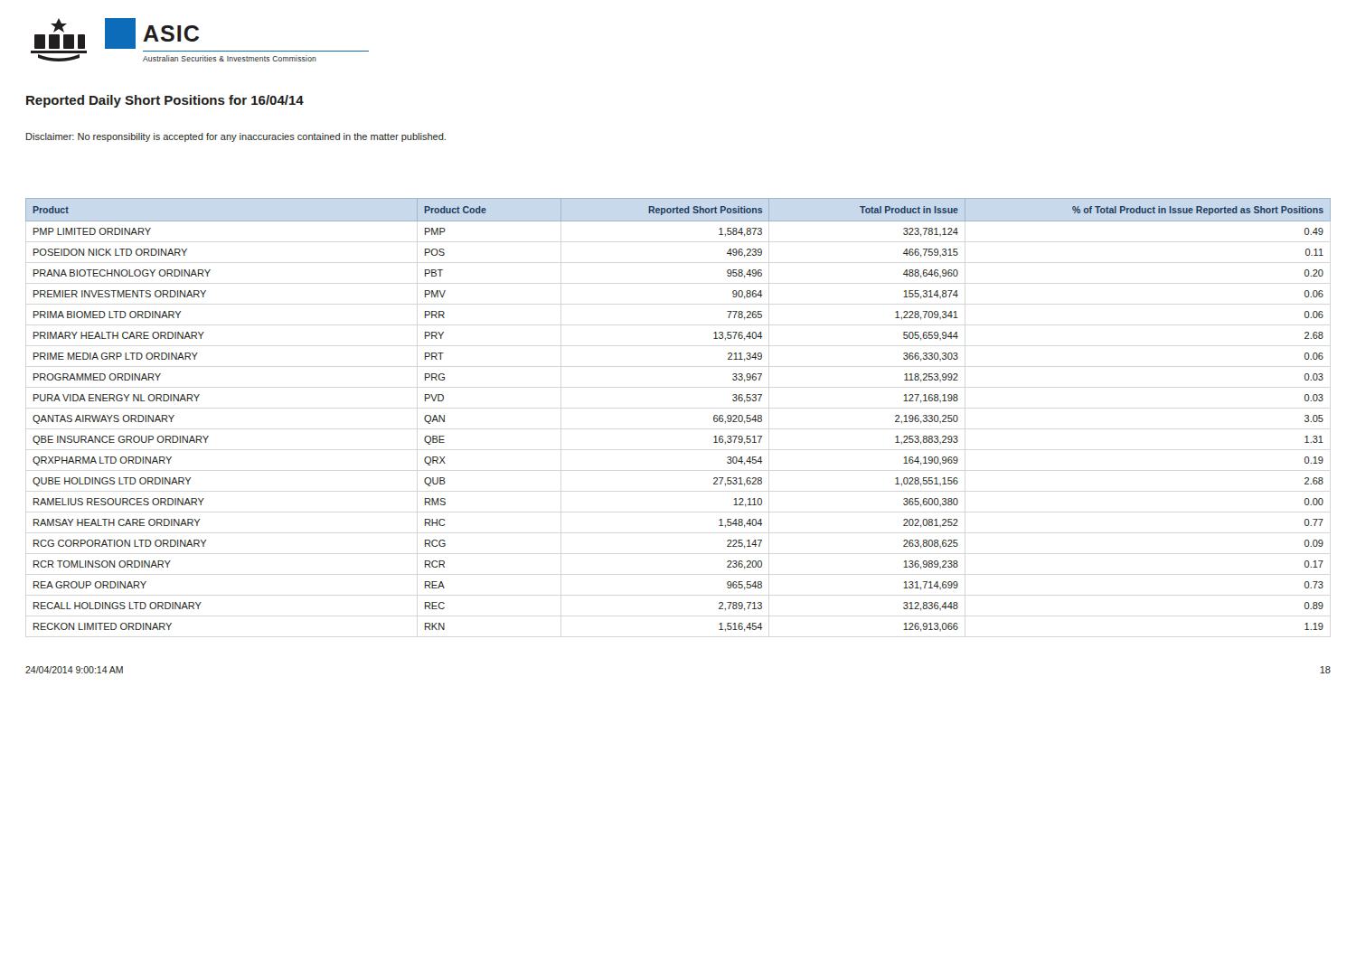ASIC
Australian Securities & Investments Commission
Reported Daily Short Positions for 16/04/14
Disclaimer: No responsibility is accepted for any inaccuracies contained in the matter published.
| Product | Product Code | Reported Short Positions | Total Product in Issue | % of Total Product in Issue Reported as Short Positions |
| --- | --- | --- | --- | --- |
| PMP LIMITED ORDINARY | PMP | 1,584,873 | 323,781,124 | 0.49 |
| POSEIDON NICK LTD ORDINARY | POS | 496,239 | 466,759,315 | 0.11 |
| PRANA BIOTECHNOLOGY ORDINARY | PBT | 958,496 | 488,646,960 | 0.20 |
| PREMIER INVESTMENTS ORDINARY | PMV | 90,864 | 155,314,874 | 0.06 |
| PRIMA BIOMED LTD ORDINARY | PRR | 778,265 | 1,228,709,341 | 0.06 |
| PRIMARY HEALTH CARE ORDINARY | PRY | 13,576,404 | 505,659,944 | 2.68 |
| PRIME MEDIA GRP LTD ORDINARY | PRT | 211,349 | 366,330,303 | 0.06 |
| PROGRAMMED ORDINARY | PRG | 33,967 | 118,253,992 | 0.03 |
| PURA VIDA ENERGY NL ORDINARY | PVD | 36,537 | 127,168,198 | 0.03 |
| QANTAS AIRWAYS ORDINARY | QAN | 66,920,548 | 2,196,330,250 | 3.05 |
| QBE INSURANCE GROUP ORDINARY | QBE | 16,379,517 | 1,253,883,293 | 1.31 |
| QRXPHARMA LTD ORDINARY | QRX | 304,454 | 164,190,969 | 0.19 |
| QUBE HOLDINGS LTD ORDINARY | QUB | 27,531,628 | 1,028,551,156 | 2.68 |
| RAMELIUS RESOURCES ORDINARY | RMS | 12,110 | 365,600,380 | 0.00 |
| RAMSAY HEALTH CARE ORDINARY | RHC | 1,548,404 | 202,081,252 | 0.77 |
| RCG CORPORATION LTD ORDINARY | RCG | 225,147 | 263,808,625 | 0.09 |
| RCR TOMLINSON ORDINARY | RCR | 236,200 | 136,989,238 | 0.17 |
| REA GROUP ORDINARY | REA | 965,548 | 131,714,699 | 0.73 |
| RECALL HOLDINGS LTD ORDINARY | REC | 2,789,713 | 312,836,448 | 0.89 |
| RECKON LIMITED ORDINARY | RKN | 1,516,454 | 126,913,066 | 1.19 |
24/04/2014 9:00:14 AM
18